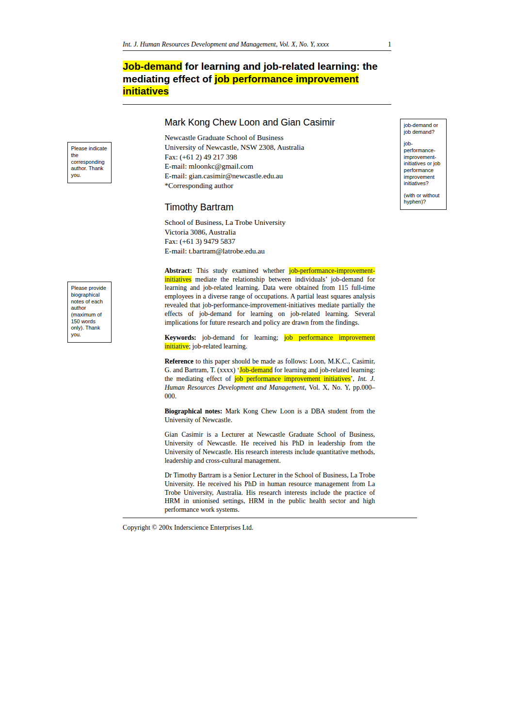Int. J. Human Resources Development and Management, Vol. X, No. Y, xxxx 1
Job-demand for learning and job-related learning: the mediating effect of job performance improvement initiatives
Mark Kong Chew Loon and Gian Casimir
Newcastle Graduate School of Business
University of Newcastle, NSW 2308, Australia
Fax: (+61 2) 49 217 398
E-mail: mloonkc@gmail.com
E-mail: gian.casimir@newcastle.edu.au
*Corresponding author
Timothy Bartram
School of Business, La Trobe University
Victoria 3086, Australia
Fax: (+61 3) 9479 5837
E-mail: t.bartram@latrobe.edu.au
Abstract: This study examined whether job-performance-improvement-initiatives mediate the relationship between individuals’ job-demand for learning and job-related learning. Data were obtained from 115 full-time employees in a diverse range of occupations. A partial least squares analysis revealed that job-performance-improvement-initiatives mediate partially the effects of job-demand for learning on job-related learning. Several implications for future research and policy are drawn from the findings.
Keywords: job-demand for learning; job performance improvement initiative; job-related learning.
Reference to this paper should be made as follows: Loon, M.K.C., Casimir, G. and Bartram, T. (xxxx) ‘Job-demand for learning and job-related learning: the mediating effect of job performance improvement initiatives’, Int. J. Human Resources Development and Management, Vol. X, No. Y, pp.000–000.
Biographical notes: Mark Kong Chew Loon is a DBA student from the University of Newcastle.
Gian Casimir is a Lecturer at Newcastle Graduate School of Business, University of Newcastle. He received his PhD in leadership from the University of Newcastle. His research interests include quantitative methods, leadership and cross-cultural management.
Dr Timothy Bartram is a Senior Lecturer in the School of Business, La Trobe University. He received his PhD in human resource management from La Trobe University, Australia. His research interests include the practice of HRM in unionised settings, HRM in the public health sector and high performance work systems.
Please indicate the corresponding author. Thank you.
Please provide biographical notes of each author (maximum of 150 words only). Thank you.
job-demand or job demand?
job-performance-improvement-initiatives or job performance improvement initiatives?
(with or without hyphen)?
Copyright © 200x Inderscience Enterprises Ltd.